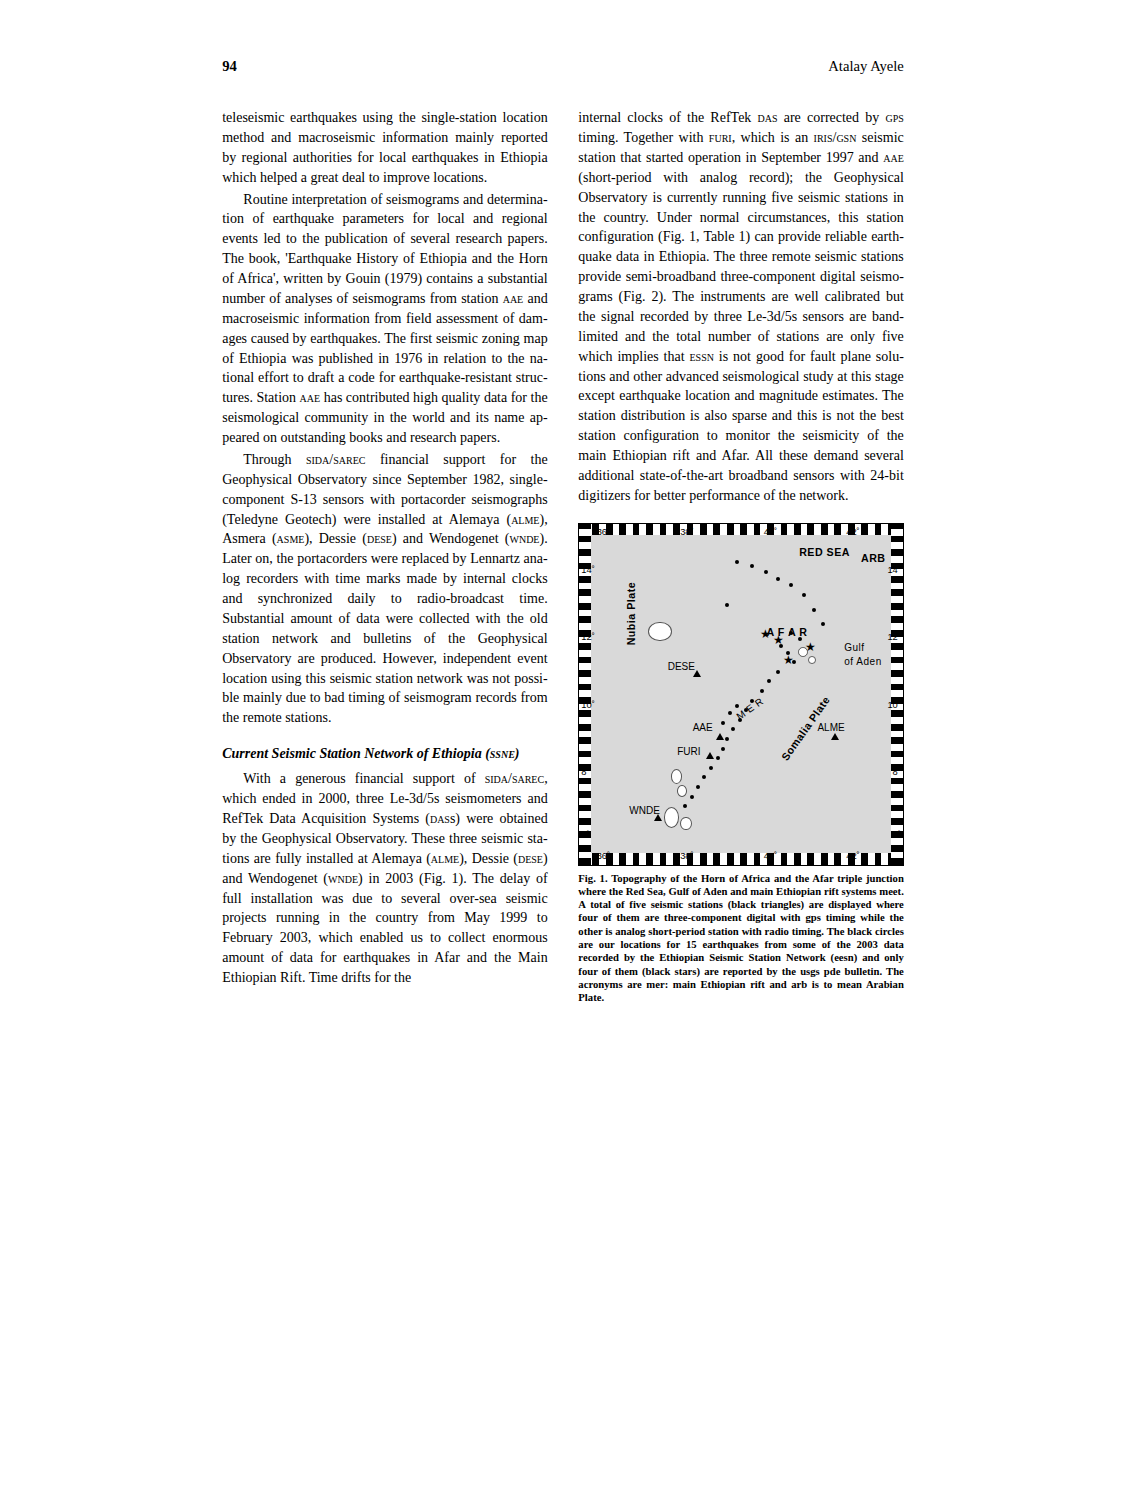94 Atalay Ayele
teleseismic earthquakes using the single-station location method and macroseismic information mainly reported by regional authorities for local earthquakes in Ethiopia which helped a great deal to improve locations.
Routine interpretation of seismograms and determination of earthquake parameters for local and regional events led to the publication of several research papers. The book, 'Earthquake History of Ethiopia and the Horn of Africa', written by Gouin (1979) contains a substantial number of analyses of seismograms from station aae and macroseismic information from field assessment of damages caused by earthquakes. The first seismic zoning map of Ethiopia was published in 1976 in relation to the national effort to draft a code for earthquake-resistant structures. Station aae has contributed high quality data for the seismological community in the world and its name appeared on outstanding books and research papers.
Through sida/sarec financial support for the Geophysical Observatory since September 1982, single-component S-13 sensors with portacorder seismographs (Teledyne Geotech) were installed at Alemaya (alme), Asmera (asme), Dessie (dese) and Wendogenet (wnde). Later on, the portacorders were replaced by Lennartz analog recorders with time marks made by internal clocks and synchronized daily to radio-broadcast time. Substantial amount of data were collected with the old station network and bulletins of the Geophysical Observatory are produced. However, independent event location using this seismic station network was not possible mainly due to bad timing of seismogram records from the remote stations.
Current Seismic Station Network of Ethiopia (ssne)
With a generous financial support of sida/sarec, which ended in 2000, three Le-3d/5s seismometers and RefTek Data Acquisition Systems (dass) were obtained by the Geophysical Observatory. These three seismic stations are fully installed at Alemaya (alme), Dessie (dese) and Wendogenet (wnde) in 2003 (Fig. 1). The delay of full installation was due to several over-sea seismic projects running in the country from May 1999 to February 2003, which enabled us to collect enormous amount of data for earthquakes in Afar and the Main Ethiopian Rift. Time drifts for the
internal clocks of the RefTek das are corrected by gps timing. Together with furi, which is an iris/gsn seismic station that started operation in September 1997 and aae (short-period with analog record); the Geophysical Observatory is currently running five seismic stations in the country. Under normal circumstances, this station configuration (Fig. 1, Table 1) can provide reliable earthquake data in Ethiopia. The three remote seismic stations provide semi-broadband three-component digital seismograms (Fig. 2). The instruments are well calibrated but the signal recorded by three Le-3d/5s sensors are band-limited and the total number of stations are only five which implies that essn is not good for fault plane solutions and other advanced seismological study at this stage except earthquake location and magnitude estimates. The station distribution is also sparse and this is not the best station configuration to monitor the seismicity of the main Ethiopian rift and Afar. All these demand several additional state-of-the-art broadband sensors with 24-bit digitizers for better performance of the network.
36˚ 38˚ 40˚ 42˚ 44˚ 36˚ 38˚ 40˚ 42˚ 44˚ 14˚ 12˚ 10˚ 8˚ 6˚ 14˚ 12˚ 10˚ 8˚ 6˚ RED SEA ARB A F A R Gulf
of Aden Nubia Plate Somalia Plate M E R
DESE
AAE
FURI
ALME
WNDE
★ ★ ★ ★
Fig. 1. Topography of the Horn of Africa and the Afar triple junction where the Red Sea, Gulf of Aden and main Ethiopian rift systems meet. A total of five seismic stations (black triangles) are displayed where four of them are three-component digital with gps timing while the other is analog short-period station with radio timing. The black circles are our locations for 15 earthquakes from some of the 2003 data recorded by the Ethiopian Seismic Station Network (eesn) and only four of them (black stars) are reported by the usgs pde bulletin. The acronyms are mer: main Ethiopian rift and arb is to mean Arabian Plate.